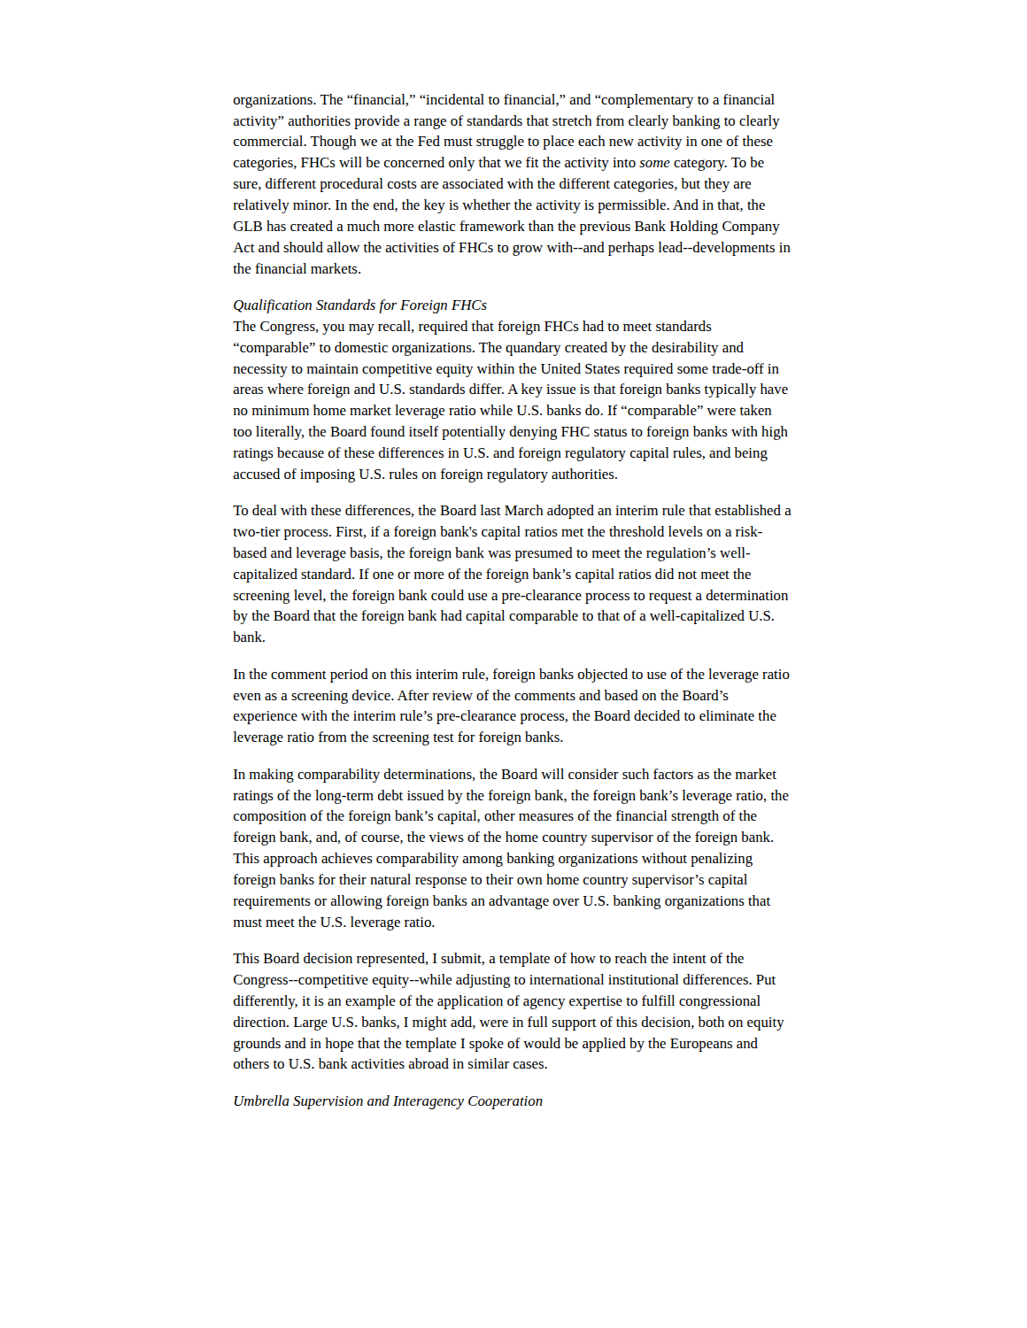organizations. The “financial,” “incidental to financial,” and “complementary to a financial activity” authorities provide a range of standards that stretch from clearly banking to clearly commercial. Though we at the Fed must struggle to place each new activity in one of these categories, FHCs will be concerned only that we fit the activity into some category. To be sure, different procedural costs are associated with the different categories, but they are relatively minor. In the end, the key is whether the activity is permissible. And in that, the GLB has created a much more elastic framework than the previous Bank Holding Company Act and should allow the activities of FHCs to grow with--and perhaps lead--developments in the financial markets.
Qualification Standards for Foreign FHCs
The Congress, you may recall, required that foreign FHCs had to meet standards “comparable” to domestic organizations. The quandary created by the desirability and necessity to maintain competitive equity within the United States required some trade-off in areas where foreign and U.S. standards differ. A key issue is that foreign banks typically have no minimum home market leverage ratio while U.S. banks do. If “comparable” were taken too literally, the Board found itself potentially denying FHC status to foreign banks with high ratings because of these differences in U.S. and foreign regulatory capital rules, and being accused of imposing U.S. rules on foreign regulatory authorities.
To deal with these differences, the Board last March adopted an interim rule that established a two-tier process. First, if a foreign bank's capital ratios met the threshold levels on a risk-based and leverage basis, the foreign bank was presumed to meet the regulation’s well-capitalized standard. If one or more of the foreign bank’s capital ratios did not meet the screening level, the foreign bank could use a pre-clearance process to request a determination by the Board that the foreign bank had capital comparable to that of a well-capitalized U.S. bank.
In the comment period on this interim rule, foreign banks objected to use of the leverage ratio even as a screening device. After review of the comments and based on the Board’s experience with the interim rule’s pre-clearance process, the Board decided to eliminate the leverage ratio from the screening test for foreign banks.
In making comparability determinations, the Board will consider such factors as the market ratings of the long-term debt issued by the foreign bank, the foreign bank’s leverage ratio, the composition of the foreign bank’s capital, other measures of the financial strength of the foreign bank, and, of course, the views of the home country supervisor of the foreign bank. This approach achieves comparability among banking organizations without penalizing foreign banks for their natural response to their own home country supervisor’s capital requirements or allowing foreign banks an advantage over U.S. banking organizations that must meet the U.S. leverage ratio.
This Board decision represented, I submit, a template of how to reach the intent of the Congress--competitive equity--while adjusting to international institutional differences. Put differently, it is an example of the application of agency expertise to fulfill congressional direction. Large U.S. banks, I might add, were in full support of this decision, both on equity grounds and in hope that the template I spoke of would be applied by the Europeans and others to U.S. bank activities abroad in similar cases.
Umbrella Supervision and Interagency Cooperation